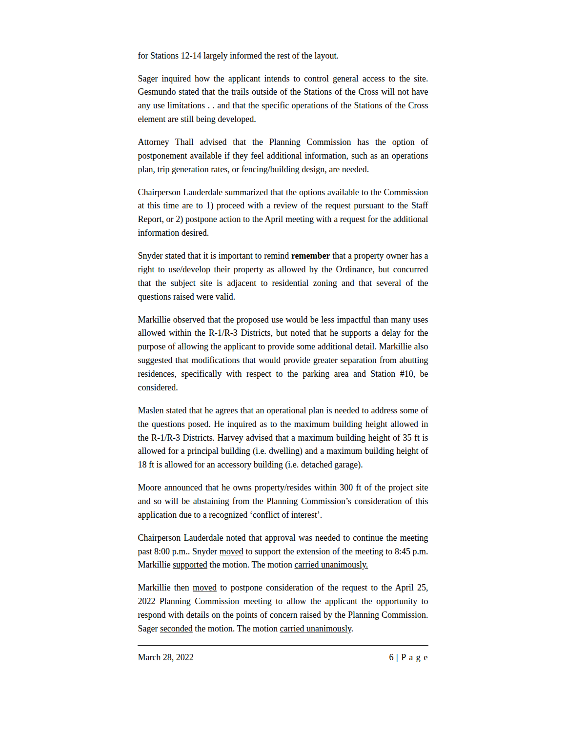for Stations 12-14 largely informed the rest of the layout.
Sager inquired how the applicant intends to control general access to the site. Gesmundo stated that the trails outside of the Stations of the Cross will not have any use limitations . . and that the specific operations of the Stations of the Cross element are still being developed.
Attorney Thall advised that the Planning Commission has the option of postponement available if they feel additional information, such as an operations plan, trip generation rates, or fencing/building design, are needed.
Chairperson Lauderdale summarized that the options available to the Commission at this time are to 1) proceed with a review of the request pursuant to the Staff Report, or 2) postpone action to the April meeting with a request for the additional information desired.
Snyder stated that it is important to remind remember that a property owner has a right to use/develop their property as allowed by the Ordinance, but concurred that the subject site is adjacent to residential zoning and that several of the questions raised were valid.
Markillie observed that the proposed use would be less impactful than many uses allowed within the R-1/R-3 Districts, but noted that he supports a delay for the purpose of allowing the applicant to provide some additional detail. Markillie also suggested that modifications that would provide greater separation from abutting residences, specifically with respect to the parking area and Station #10, be considered.
Maslen stated that he agrees that an operational plan is needed to address some of the questions posed. He inquired as to the maximum building height allowed in the R-1/R-3 Districts. Harvey advised that a maximum building height of 35 ft is allowed for a principal building (i.e. dwelling) and a maximum building height of 18 ft is allowed for an accessory building (i.e. detached garage).
Moore announced that he owns property/resides within 300 ft of the project site and so will be abstaining from the Planning Commission’s consideration of this application due to a recognized ‘conflict of interest’.
Chairperson Lauderdale noted that approval was needed to continue the meeting past 8:00 p.m.. Snyder moved to support the extension of the meeting to 8:45 p.m. Markillie supported the motion. The motion carried unanimously.
Markillie then moved to postpone consideration of the request to the April 25, 2022 Planning Commission meeting to allow the applicant the opportunity to respond with details on the points of concern raised by the Planning Commission. Sager seconded the motion. The motion carried unanimously.
March 28, 2022 6 | P a g e